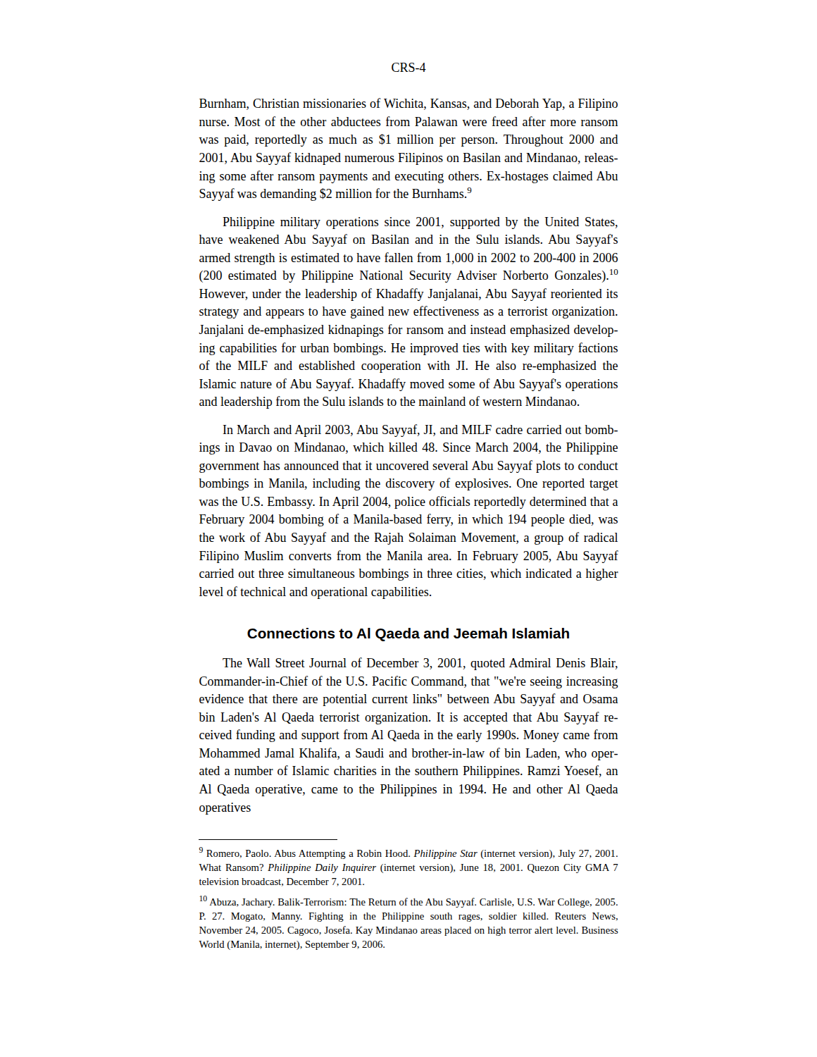CRS-4
Burnham, Christian missionaries of Wichita, Kansas, and Deborah Yap, a Filipino nurse. Most of the other abductees from Palawan were freed after more ransom was paid, reportedly as much as $1 million per person. Throughout 2000 and 2001, Abu Sayyaf kidnaped numerous Filipinos on Basilan and Mindanao, releasing some after ransom payments and executing others. Ex-hostages claimed Abu Sayyaf was demanding $2 million for the Burnhams.9
Philippine military operations since 2001, supported by the United States, have weakened Abu Sayyaf on Basilan and in the Sulu islands. Abu Sayyaf's armed strength is estimated to have fallen from 1,000 in 2002 to 200-400 in 2006 (200 estimated by Philippine National Security Adviser Norberto Gonzales).10 However, under the leadership of Khadaffy Janjalanai, Abu Sayyaf reoriented its strategy and appears to have gained new effectiveness as a terrorist organization. Janjalani de-emphasized kidnapings for ransom and instead emphasized developing capabilities for urban bombings. He improved ties with key military factions of the MILF and established cooperation with JI. He also re-emphasized the Islamic nature of Abu Sayyaf. Khadaffy moved some of Abu Sayyaf's operations and leadership from the Sulu islands to the mainland of western Mindanao.
In March and April 2003, Abu Sayyaf, JI, and MILF cadre carried out bombings in Davao on Mindanao, which killed 48. Since March 2004, the Philippine government has announced that it uncovered several Abu Sayyaf plots to conduct bombings in Manila, including the discovery of explosives. One reported target was the U.S. Embassy. In April 2004, police officials reportedly determined that a February 2004 bombing of a Manila-based ferry, in which 194 people died, was the work of Abu Sayyaf and the Rajah Solaiman Movement, a group of radical Filipino Muslim converts from the Manila area. In February 2005, Abu Sayyaf carried out three simultaneous bombings in three cities, which indicated a higher level of technical and operational capabilities.
Connections to Al Qaeda and Jeemah Islamiah
The Wall Street Journal of December 3, 2001, quoted Admiral Denis Blair, Commander-in-Chief of the U.S. Pacific Command, that "we're seeing increasing evidence that there are potential current links" between Abu Sayyaf and Osama bin Laden's Al Qaeda terrorist organization. It is accepted that Abu Sayyaf received funding and support from Al Qaeda in the early 1990s. Money came from Mohammed Jamal Khalifa, a Saudi and brother-in-law of bin Laden, who operated a number of Islamic charities in the southern Philippines. Ramzi Yoesef, an Al Qaeda operative, came to the Philippines in 1994. He and other Al Qaeda operatives
9 Romero, Paolo. Abus Attempting a Robin Hood. Philippine Star (internet version), July 27, 2001. What Ransom? Philippine Daily Inquirer (internet version), June 18, 2001. Quezon City GMA 7 television broadcast, December 7, 2001.
10 Abuza, Jachary. Balik-Terrorism: The Return of the Abu Sayyaf. Carlisle, U.S. War College, 2005. P. 27. Mogato, Manny. Fighting in the Philippine south rages, soldier killed. Reuters News, November 24, 2005. Cagoco, Josefa. Kay Mindanao areas placed on high terror alert level. Business World (Manila, internet), September 9, 2006.